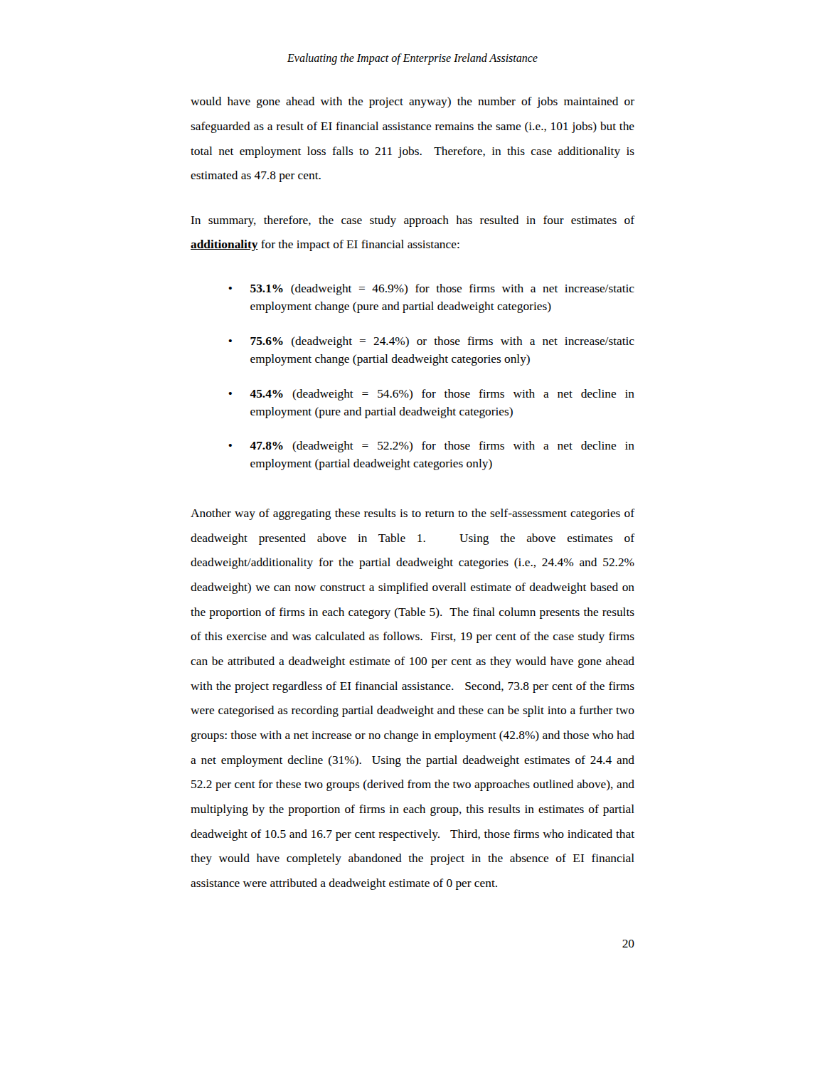Evaluating the Impact of Enterprise Ireland Assistance
would have gone ahead with the project anyway) the number of jobs maintained or safeguarded as a result of EI financial assistance remains the same (i.e., 101 jobs) but the total net employment loss falls to 211 jobs. Therefore, in this case additionality is estimated as 47.8 per cent.
In summary, therefore, the case study approach has resulted in four estimates of additionality for the impact of EI financial assistance:
53.1% (deadweight = 46.9%) for those firms with a net increase/static employment change (pure and partial deadweight categories)
75.6% (deadweight = 24.4%) or those firms with a net increase/static employment change (partial deadweight categories only)
45.4% (deadweight = 54.6%) for those firms with a net decline in employment (pure and partial deadweight categories)
47.8% (deadweight = 52.2%) for those firms with a net decline in employment (partial deadweight categories only)
Another way of aggregating these results is to return to the self-assessment categories of deadweight presented above in Table 1. Using the above estimates of deadweight/additionality for the partial deadweight categories (i.e., 24.4% and 52.2% deadweight) we can now construct a simplified overall estimate of deadweight based on the proportion of firms in each category (Table 5). The final column presents the results of this exercise and was calculated as follows. First, 19 per cent of the case study firms can be attributed a deadweight estimate of 100 per cent as they would have gone ahead with the project regardless of EI financial assistance. Second, 73.8 per cent of the firms were categorised as recording partial deadweight and these can be split into a further two groups: those with a net increase or no change in employment (42.8%) and those who had a net employment decline (31%). Using the partial deadweight estimates of 24.4 and 52.2 per cent for these two groups (derived from the two approaches outlined above), and multiplying by the proportion of firms in each group, this results in estimates of partial deadweight of 10.5 and 16.7 per cent respectively. Third, those firms who indicated that they would have completely abandoned the project in the absence of EI financial assistance were attributed a deadweight estimate of 0 per cent.
20